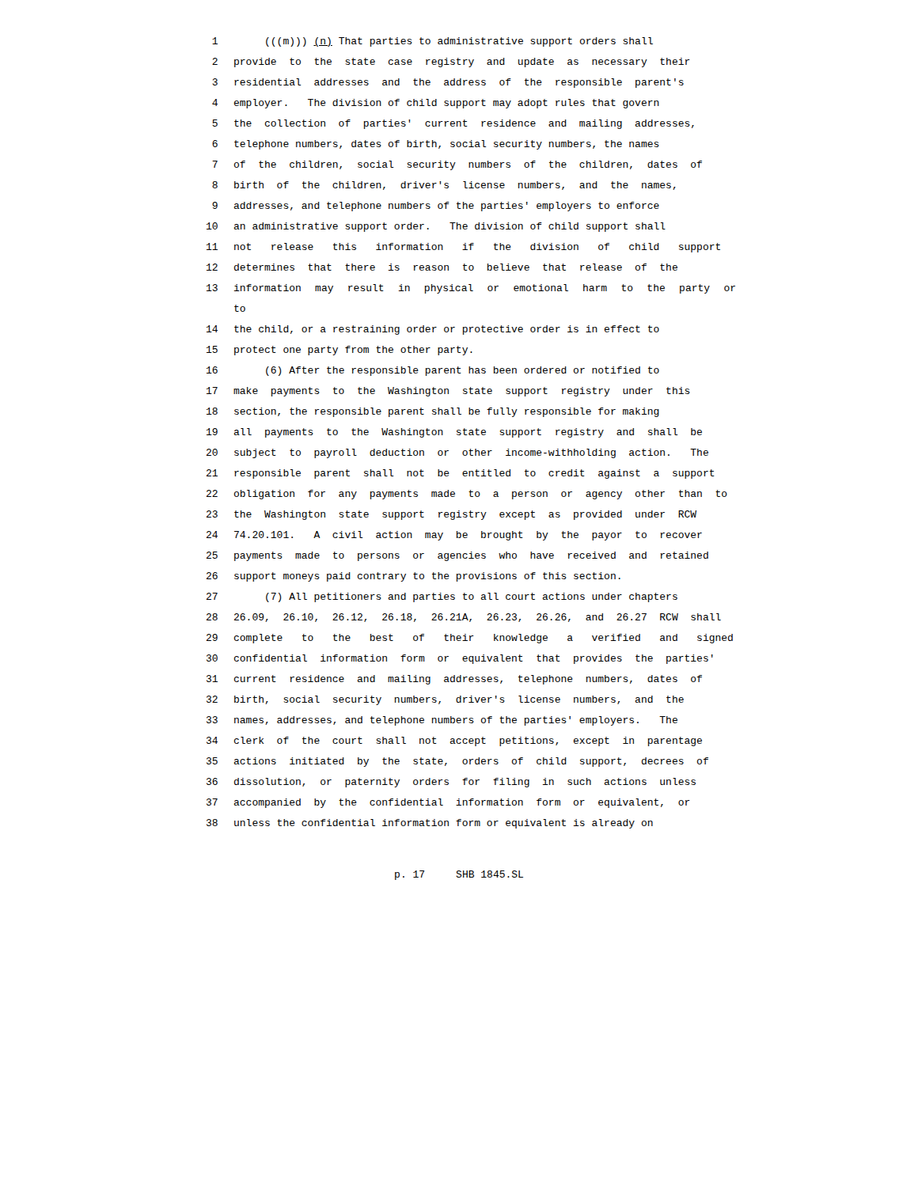1 (((m))) (n) That parties to administrative support orders shall
2 provide to the state case registry and update as necessary their
3 residential addresses and the address of the responsible parent's
4 employer. The division of child support may adopt rules that govern
5 the collection of parties' current residence and mailing addresses,
6 telephone numbers, dates of birth, social security numbers, the names
7 of the children, social security numbers of the children, dates of
8 birth of the children, driver's license numbers, and the names,
9 addresses, and telephone numbers of the parties' employers to enforce
10 an administrative support order. The division of child support shall
11 not release this information if the division of child support
12 determines that there is reason to believe that release of the
13 information may result in physical or emotional harm to the party or to
14 the child, or a restraining order or protective order is in effect to
15 protect one party from the other party.
16 (6) After the responsible parent has been ordered or notified to
17 make payments to the Washington state support registry under this
18 section, the responsible parent shall be fully responsible for making
19 all payments to the Washington state support registry and shall be
20 subject to payroll deduction or other income-withholding action. The
21 responsible parent shall not be entitled to credit against a support
22 obligation for any payments made to a person or agency other than to
23 the Washington state support registry except as provided under RCW
2474.20.101. A civil action may be brought by the payor to recover
25 payments made to persons or agencies who have received and retained
26 support moneys paid contrary to the provisions of this section.
27 (7) All petitioners and parties to all court actions under chapters
2826.09, 26.10, 26.12, 26.18, 26.21A, 26.23, 26.26, and 26.27 RCW shall
29 complete to the best of their knowledge a verified and signed
30 confidential information form or equivalent that provides the parties'
31 current residence and mailing addresses, telephone numbers, dates of
32 birth, social security numbers, driver's license numbers, and the
33 names, addresses, and telephone numbers of the parties' employers. The
34 clerk of the court shall not accept petitions, except in parentage
35 actions initiated by the state, orders of child support, decrees of
36 dissolution, or paternity orders for filing in such actions unless
37 accompanied by the confidential information form or equivalent, or
38 unless the confidential information form or equivalent is already on
p. 17 SHB 1845.SL